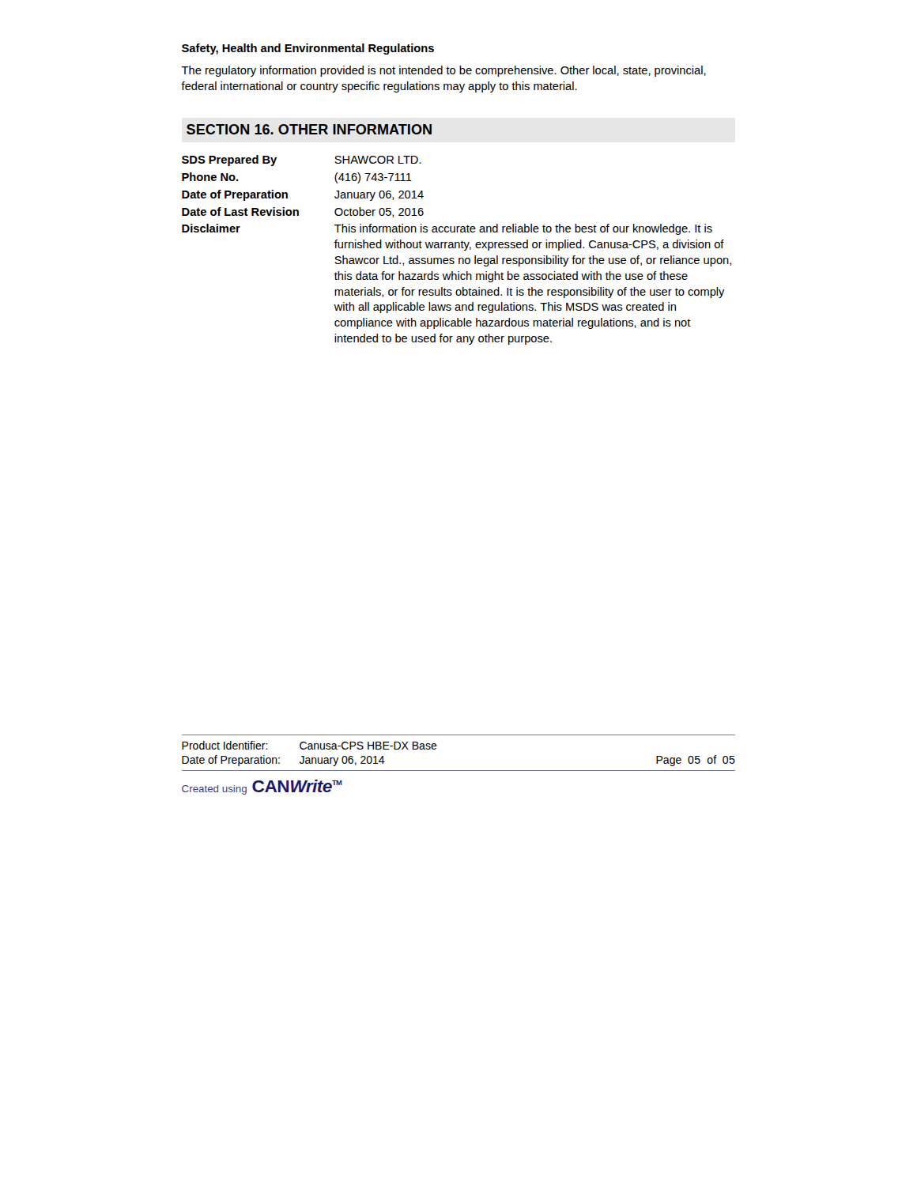Safety, Health and Environmental Regulations
The regulatory information provided is not intended to be comprehensive. Other local, state, provincial, federal international or country specific regulations may apply to this material.
SECTION 16. OTHER INFORMATION
| SDS Prepared By | SHAWCOR LTD. |
| Phone No. | (416) 743-7111 |
| Date of Preparation | January 06, 2014 |
| Date of Last Revision | October 05, 2016 |
| Disclaimer | This information is accurate and reliable to the best of our knowledge. It is furnished without warranty, expressed or implied. Canusa-CPS, a division of Shawcor Ltd., assumes no legal responsibility for the use of, or reliance upon, this data for hazards which might be associated with the use of these materials, or for results obtained. It is the responsibility of the user to comply with all applicable laws and regulations. This MSDS was created in compliance with applicable hazardous material regulations, and is not intended to be used for any other purpose. |
| Product Identifier: | Canusa-CPS HBE-DX Base | |
| Date of Preparation: | January 06, 2014 | Page 05 of 05 |
Created using CAN Write TM